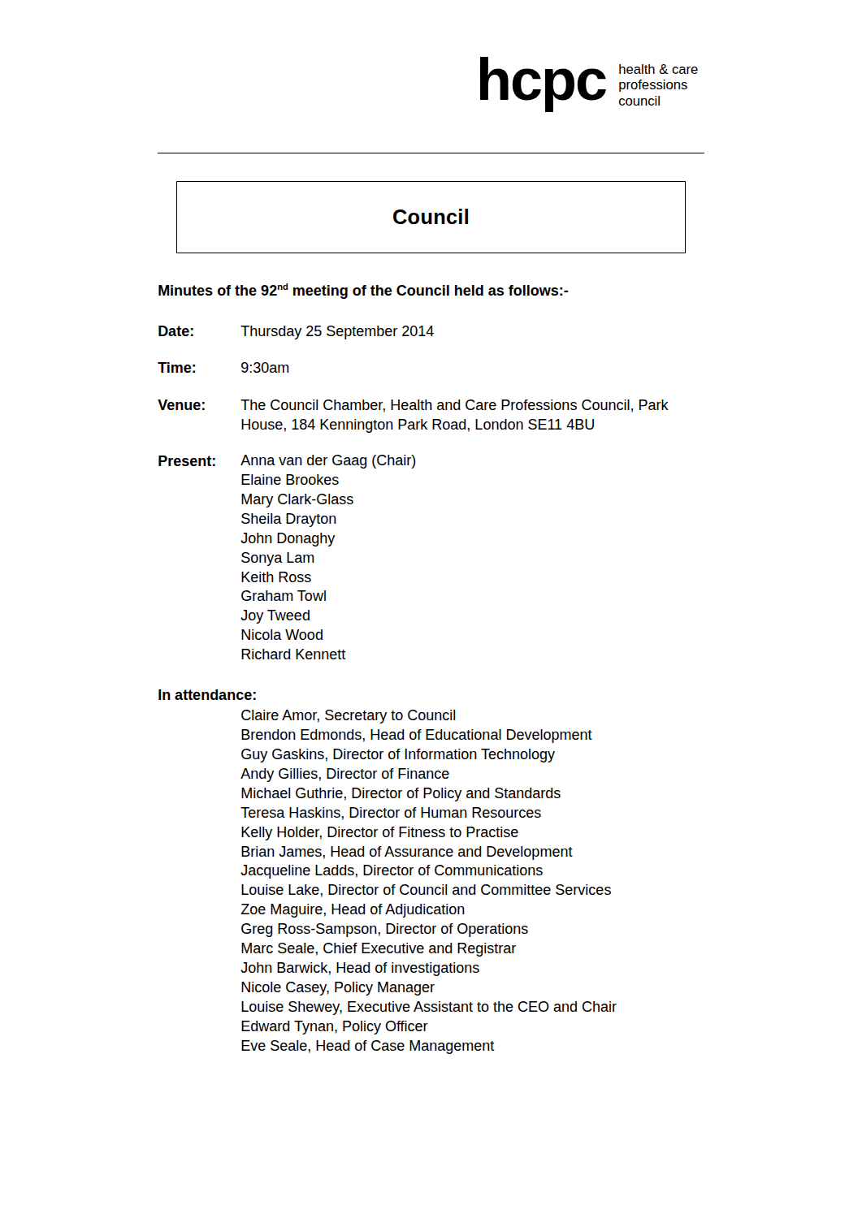hcpc health & care
professions
council
Council
Minutes of the 92nd meeting of the Council held as follows:-
| Date: | Thursday 25 September 2014 |
| Time: | 9:30am |
| Venue: | The Council Chamber, Health and Care Professions Council, Park House, 184 Kennington Park Road, London SE11 4BU |
| Present: | Anna van der Gaag (Chair) Elaine Brookes Mary Clark-Glass Sheila Drayton John Donaghy Sonya Lam Keith Ross Graham Towl Joy Tweed Nicola Wood Richard Kennett |
In attendance:
Claire Amor, Secretary to Council
Brendon Edmonds, Head of Educational Development
Guy Gaskins, Director of Information Technology
Andy Gillies, Director of Finance
Michael Guthrie, Director of Policy and Standards
Teresa Haskins, Director of Human Resources
Kelly Holder, Director of Fitness to Practise
Brian James, Head of Assurance and Development
Jacqueline Ladds, Director of Communications
Louise Lake, Director of Council and Committee Services
Zoe Maguire, Head of Adjudication
Greg Ross-Sampson, Director of Operations
Marc Seale, Chief Executive and Registrar
John Barwick, Head of investigations
Nicole Casey, Policy Manager
Louise Shewey, Executive Assistant to the CEO and Chair
Edward Tynan, Policy Officer
Eve Seale, Head of Case Management